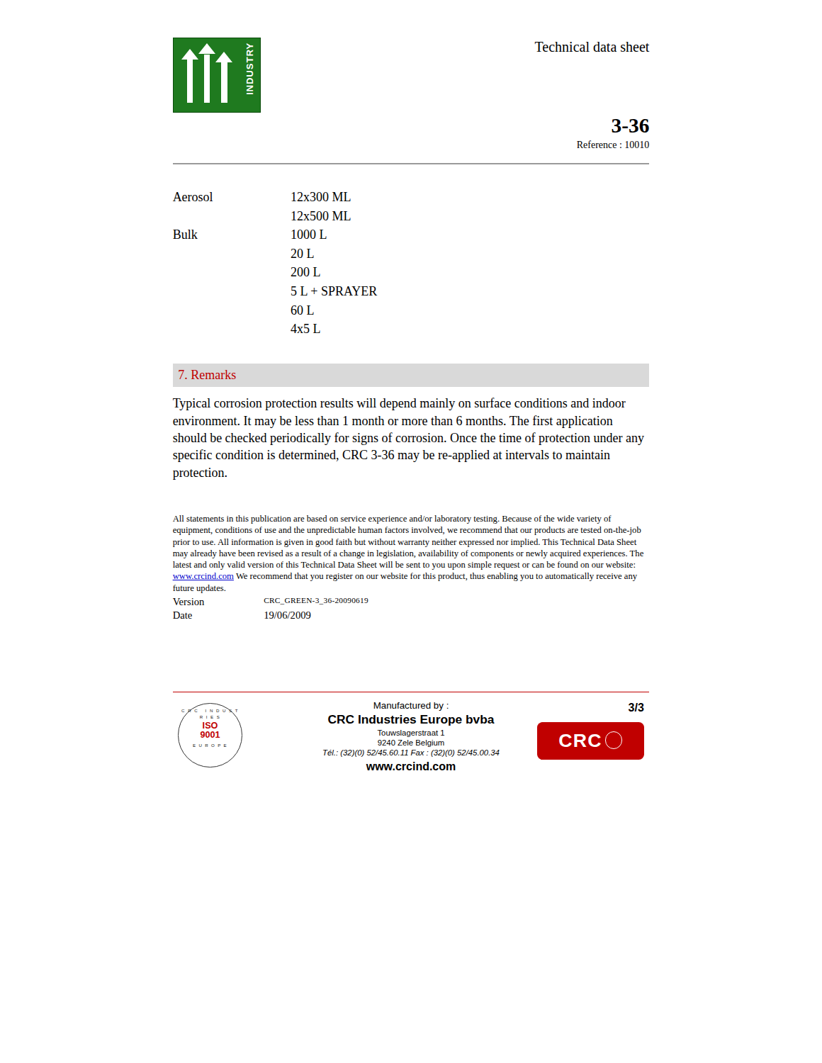INDUSTRY
Technical data sheet
3-36
Reference : 10010
| Aerosol | 12x300 ML |
| | 12x500 ML |
| Bulk | 1000 L |
| | 20 L |
| | 200 L |
| | 5 L + SPRAYER |
| | 60 L |
| | 4x5 L |
7. Remarks
Typical corrosion protection results will depend mainly on surface conditions and indoor environment. It may be less than 1 month or more than 6 months. The first application should be checked periodically for signs of corrosion. Once the time of protection under any specific condition is determined, CRC 3-36 may be re-applied at intervals to maintain protection.
All statements in this publication are based on service experience and/or laboratory testing. Because of the wide variety of equipment, conditions of use and the unpredictable human factors involved, we recommend that our products are tested on-the-job prior to use. All information is given in good faith but without warranty neither expressed nor implied. This Technical Data Sheet may already have been revised as a result of a change in legislation, availability of components or newly acquired experiences. The latest and only valid version of this Technical Data Sheet will be sent to you upon simple request or can be found on our website: www.crcind.com We recommend that you register on our website for this product, thus enabling you to automatically receive any future updates.
| Version | CRC_GREEN-3_36-20090619 |
| Date | 19/06/2009 |
C R C I N D U S T R I E S
ISO
9001
E U R O P E
Manufactured by :
CRC Industries Europe bvba
Touwslagerstraat 1
9240 Zele Belgium
Tél.: (32)(0) 52/45.60.11 Fax : (32)(0) 52/45.00.34
www.crcind.com
3/3
CRC